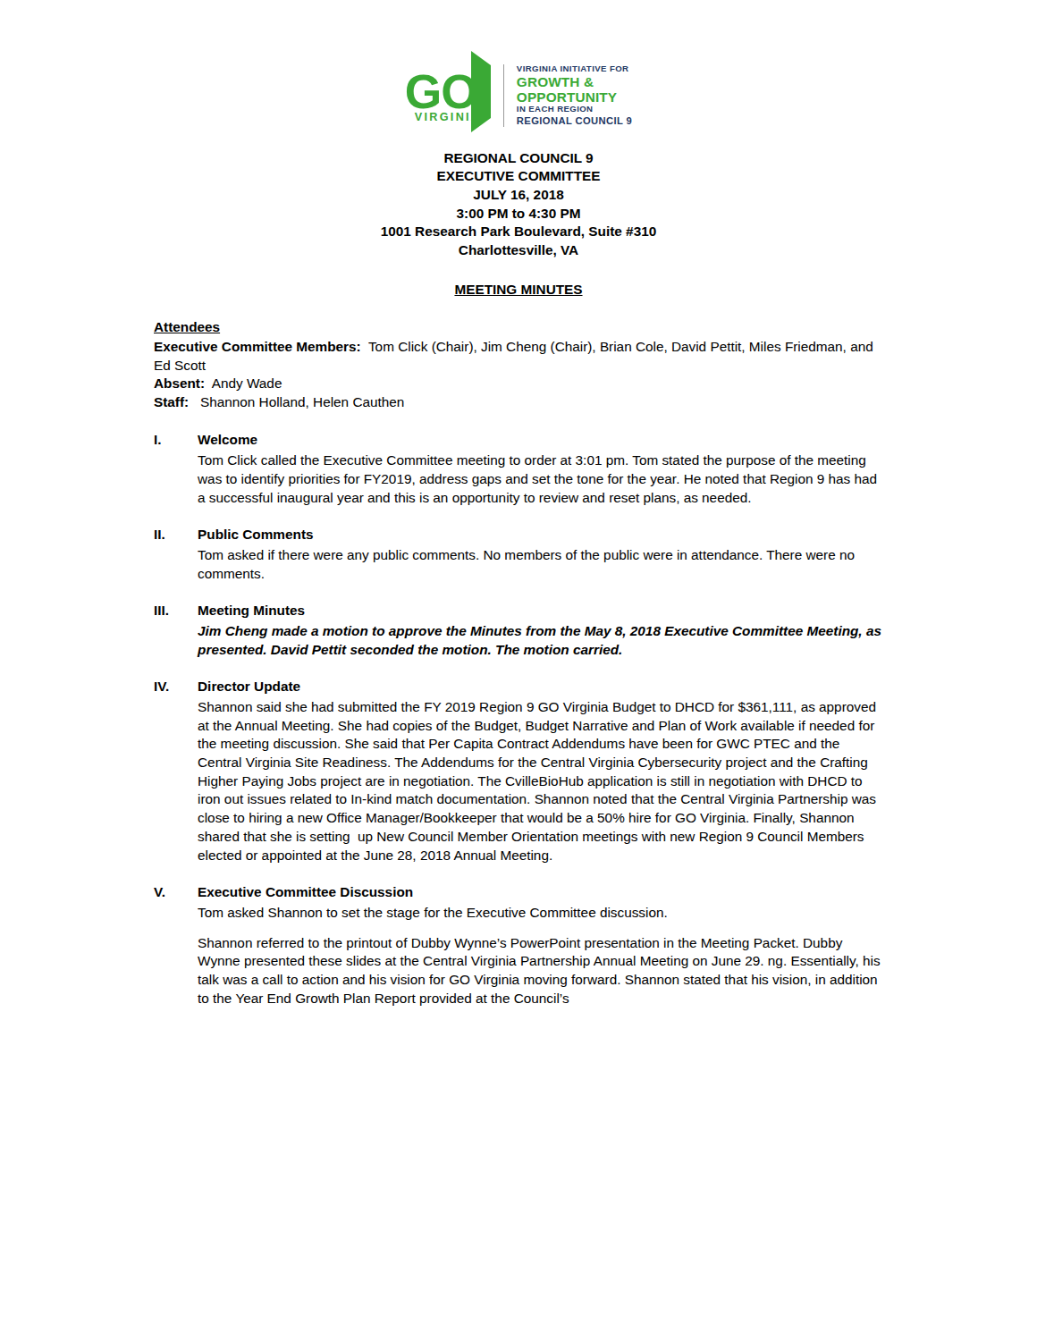GO VIRGINIA
Virginia Initiative for Growth & Opportunity in each region Regional Council 9
REGIONAL COUNCIL 9
EXECUTIVE COMMITTEE
JULY 16, 2018
3:00 PM to 4:30 PM
1001 Research Park Boulevard, Suite #310
Charlottesville, VA
MEETING MINUTES
Attendees
Executive Committee Members: Tom Click (Chair), Jim Cheng (Chair), Brian Cole, David Pettit, Miles Friedman, and Ed Scott
Absent: Andy Wade
Staff: Shannon Holland, Helen Cauthen
Welcome
Tom Click called the Executive Committee meeting to order at 3:01 pm. Tom stated the purpose of the meeting was to identify priorities for FY2019, address gaps and set the tone for the year. He noted that Region 9 has had a successful inaugural year and this is an opportunity to review and reset plans, as needed.
Public Comments
Tom asked if there were any public comments. No members of the public were in attendance. There were no comments.
Meeting Minutes
Jim Cheng made a motion to approve the Minutes from the May 8, 2018 Executive Committee Meeting, as presented. David Pettit seconded the motion. The motion carried.
Director Update
Shannon said she had submitted the FY 2019 Region 9 GO Virginia Budget to DHCD for $361,111, as approved at the Annual Meeting. She had copies of the Budget, Budget Narrative and Plan of Work available if needed for the meeting discussion. She said that Per Capita Contract Addendums have been for GWC PTEC and the Central Virginia Site Readiness. The Addendums for the Central Virginia Cybersecurity project and the Crafting Higher Paying Jobs project are in negotiation. The CvilleBioHub application is still in negotiation with DHCD to iron out issues related to In-kind match documentation. Shannon noted that the Central Virginia Partnership was close to hiring a new Office Manager/Bookkeeper that would be a 50% hire for GO Virginia. Finally, Shannon shared that she is setting up New Council Member Orientation meetings with new Region 9 Council Members elected or appointed at the June 28, 2018 Annual Meeting.
Executive Committee Discussion
Tom asked Shannon to set the stage for the Executive Committee discussion.
Shannon referred to the printout of Dubby Wynne’s PowerPoint presentation in the Meeting Packet. Dubby Wynne presented these slides at the Central Virginia Partnership Annual Meeting on June 29. ng. Essentially, his talk was a call to action and his vision for GO Virginia moving forward. Shannon stated that his vision, in addition to the Year End Growth Plan Report provided at the Council’s